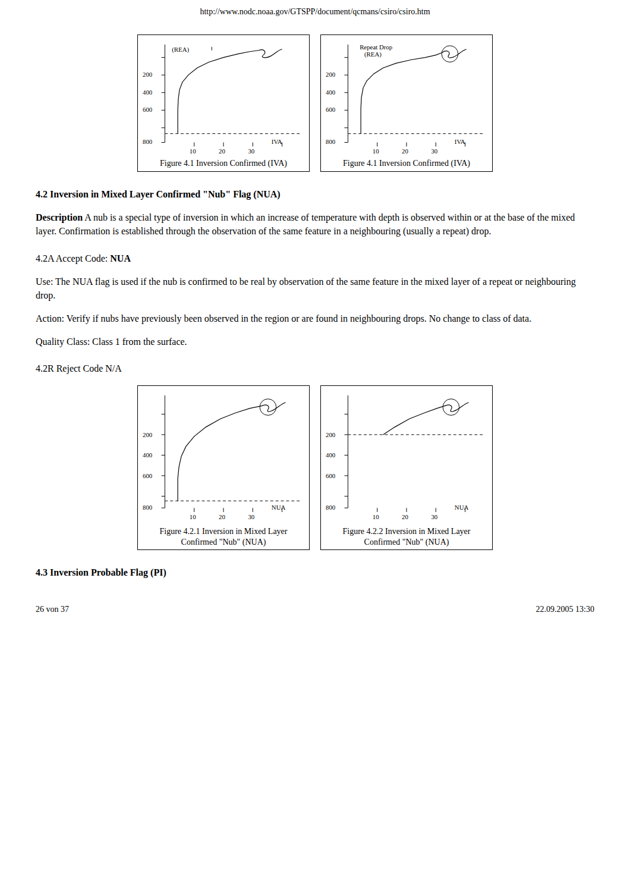http://www.nodc.noaa.gov/GTSPP/document/qcmans/csiro/csiro.htm
200 400 600 800 10 20 30 IVA (REA)
Figure 4.1 Inversion Confirmed (IVA)
200 400 600 800 10 20 30 IVA Repeat Drop (REA)
Figure 4.1 Inversion Confirmed (IVA)
4.2 Inversion in Mixed Layer Confirmed "Nub" Flag (NUA)
Description A nub is a special type of inversion in which an increase of temperature with depth is observed within or at the base of the mixed layer. Confirmation is established through the observation of the same feature in a neighbouring (usually a repeat) drop.
4.2A Accept Code: NUA
Use: The NUA flag is used if the nub is confirmed to be real by observation of the same feature in the mixed layer of a repeat or neighbouring drop.
Action: Verify if nubs have previously been observed in the region or are found in neighbouring drops. No change to class of data.
Quality Class: Class 1 from the surface.
4.2R Reject Code N/A
200 400 600 800 10 20 30 NUA
Figure 4.2.1 Inversion in Mixed Layer
Confirmed "Nub" (NUA)
200 400 600 800 10 20 30 NUA
Figure 4.2.2 Inversion in Mixed Layer
Confirmed "Nub" (NUA)
4.3 Inversion Probable Flag (PI)
26 von 37 22.09.2005 13:30